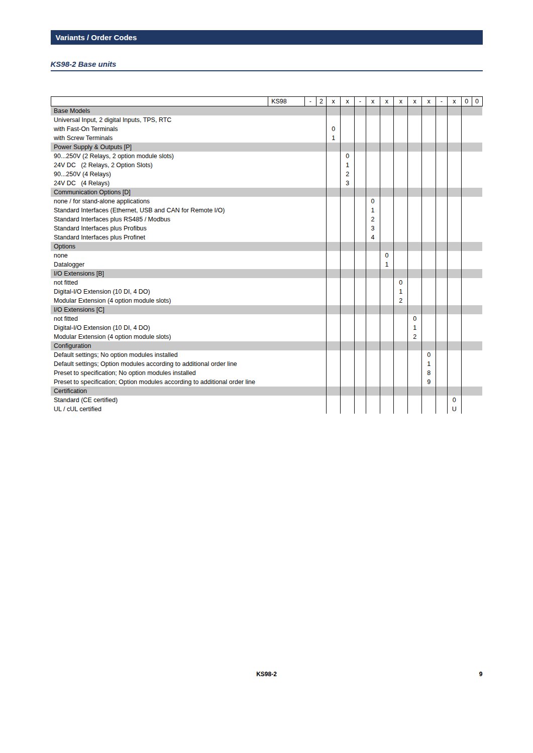Variants / Order Codes
KS98-2 Base units
| | KS98 | - | 2 | x | x | - | x | x | x | x | x | - | x | 0 | 0 |
| Base Models | | | | | | | | | | | | | | | |
| Universal Input, 2 digital Inputs, TPS, RTC | | | | | | | | | | | | | | | |
| with Fast-On Terminals | | | | 0 | | | | | | | | | | | |
| with Screw Terminals | | | | 1 | | | | | | | | | | | |
| Power Supply & Outputs [P] | | | | | | | | | | | | | | | |
| 90...250V (2 Relays, 2 option module slots) | | | | | 0 | | | | | | | | | | |
| 24V DC (2 Relays, 2 Option Slots) | | | | | 1 | | | | | | | | | | |
| 90...250V (4 Relays) | | | | | 2 | | | | | | | | | | |
| 24V DC (4 Relays) | | | | | 3 | | | | | | | | | | |
| Communication Options [D] | | | | | | | | | | | | | | | |
| none / for stand-alone applications | | | | | | | 0 | | | | | | | | |
| Standard Interfaces (Ethernet, USB and CAN for Remote I/O) | | | | | | | 1 | | | | | | | | |
| Standard Interfaces plus RS485 / Modbus | | | | | | | 2 | | | | | | | | |
| Standard Interfaces plus Profibus | | | | | | | 3 | | | | | | | | |
| Standard Interfaces plus Profinet | | | | | | | 4 | | | | | | | | |
| Options | | | | | | | | | | | | | | | |
| none | | | | | | | | 0 | | | | | | | |
| Datalogger | | | | | | | | 1 | | | | | | | |
| I/O Extensions [B] | | | | | | | | | | | | | | | |
| not fitted | | | | | | | | | 0 | | | | | | |
| Digital-I/O Extension (10 DI, 4 DO) | | | | | | | | | 1 | | | | | | |
| Modular Extension (4 option module slots) | | | | | | | | | 2 | | | | | | |
| I/O Extensions [C] | | | | | | | | | | | | | | | |
| not fitted | | | | | | | | | | 0 | | | | | |
| Digital-I/O Extension (10 DI, 4 DO) | | | | | | | | | | 1 | | | | | |
| Modular Extension (4 option module slots) | | | | | | | | | | 2 | | | | | |
| Configuration | | | | | | | | | | | | | | | |
| Default settings; No option modules installed | | | | | | | | | | | 0 | | | | |
| Default settings; Option modules according to additional order line | | | | | | | | | | | 1 | | | | |
| Preset to specification; No option modules installed | | | | | | | | | | | 8 | | | | |
| Preset to specification; Option modules according to additional order line | | | | | | | | | | | 9 | | | | |
| Certification | | | | | | | | | | | | | | | |
| Standard (CE certified) | | | | | | | | | | | | | 0 | | |
| UL / cUL certified | | | | | | | | | | | | | U | | |
KS98-2
9